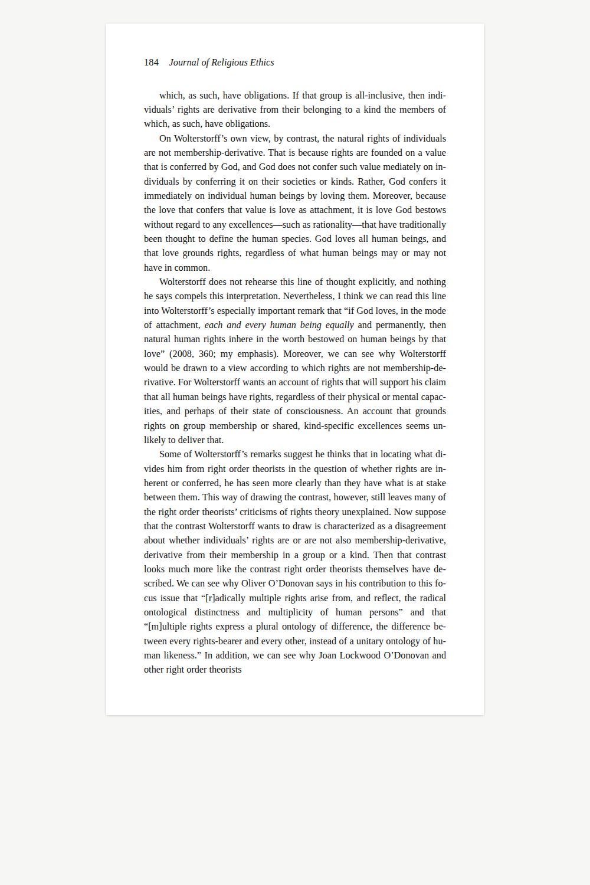184 Journal of Religious Ethics
which, as such, have obligations. If that group is all-inclusive, then individuals’ rights are derivative from their belonging to a kind the members of which, as such, have obligations.
On Wolterstorff’s own view, by contrast, the natural rights of individuals are not membership-derivative. That is because rights are founded on a value that is conferred by God, and God does not confer such value mediately on individuals by conferring it on their societies or kinds. Rather, God confers it immediately on individual human beings by loving them. Moreover, because the love that confers that value is love as attachment, it is love God bestows without regard to any excellences—such as rationality—that have traditionally been thought to define the human species. God loves all human beings, and that love grounds rights, regardless of what human beings may or may not have in common.
Wolterstorff does not rehearse this line of thought explicitly, and nothing he says compels this interpretation. Nevertheless, I think we can read this line into Wolterstorff’s especially important remark that “if God loves, in the mode of attachment, each and every human being equally and permanently, then natural human rights inhere in the worth bestowed on human beings by that love” (2008, 360; my emphasis). Moreover, we can see why Wolterstorff would be drawn to a view according to which rights are not membership-derivative. For Wolterstorff wants an account of rights that will support his claim that all human beings have rights, regardless of their physical or mental capacities, and perhaps of their state of consciousness. An account that grounds rights on group membership or shared, kind-specific excellences seems unlikely to deliver that.
Some of Wolterstorff’s remarks suggest he thinks that in locating what divides him from right order theorists in the question of whether rights are inherent or conferred, he has seen more clearly than they have what is at stake between them. This way of drawing the contrast, however, still leaves many of the right order theorists’ criticisms of rights theory unexplained. Now suppose that the contrast Wolterstorff wants to draw is characterized as a disagreement about whether individuals’ rights are or are not also membership-derivative, derivative from their membership in a group or a kind. Then that contrast looks much more like the contrast right order theorists themselves have described. We can see why Oliver O’Donovan says in his contribution to this focus issue that “[r]adically multiple rights arise from, and reflect, the radical ontological distinctness and multiplicity of human persons” and that “[m]ultiple rights express a plural ontology of difference, the difference between every rights-bearer and every other, instead of a unitary ontology of human likeness.” In addition, we can see why Joan Lockwood O’Donovan and other right order theorists